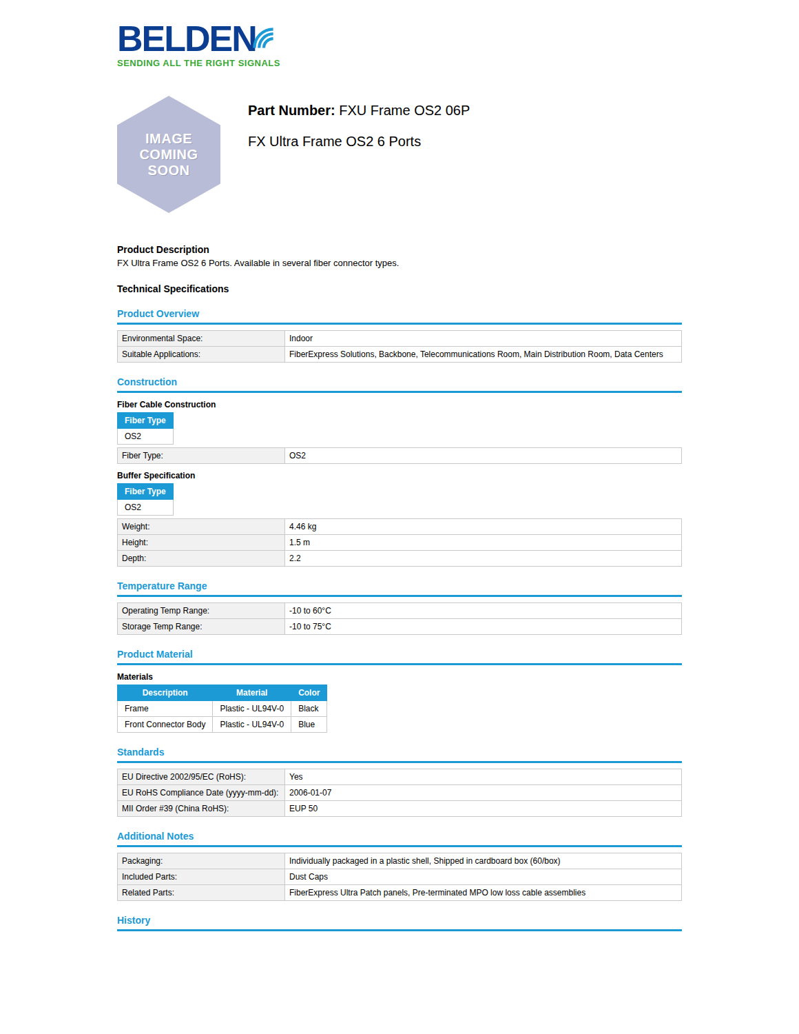BELDEN
SENDING ALL THE RIGHT SIGNALS
IMAGE
COMING
SOON
Part Number: FXU Frame OS2 06P
FX Ultra Frame OS2 6 Ports
Product Description
FX Ultra Frame OS2 6 Ports. Available in several fiber connector types.
Technical Specifications
Product Overview
| Environmental Space: | Indoor |
| Suitable Applications: | FiberExpress Solutions, Backbone, Telecommunications Room, Main Distribution Room, Data Centers |
Construction
Fiber Cable Construction
| Fiber Type |
| --- |
| OS2 |
| Fiber Type: | OS2 |
Buffer Specification
| Fiber Type |
| --- |
| OS2 |
| Weight: | 4.46 kg |
| Height: | 1.5 m |
| Depth: | 2.2 |
Temperature Range
| Operating Temp Range: | -10 to 60°C |
| Storage Temp Range: | -10 to 75°C |
Product Material
Materials
| Description | Material | Color |
| --- | --- | --- |
| Frame | Plastic - UL94V-0 | Black |
| Front Connector Body | Plastic - UL94V-0 | Blue |
Standards
| EU Directive 2002/95/EC (RoHS): | Yes |
| EU RoHS Compliance Date (yyyy-mm-dd): | 2006-01-07 |
| MII Order #39 (China RoHS): | EUP 50 |
Additional Notes
| Packaging: | Individually packaged in a plastic shell, Shipped in cardboard box (60/box) |
| Included Parts: | Dust Caps |
| Related Parts: | FiberExpress Ultra Patch panels, Pre-terminated MPO low loss cable assemblies |
History